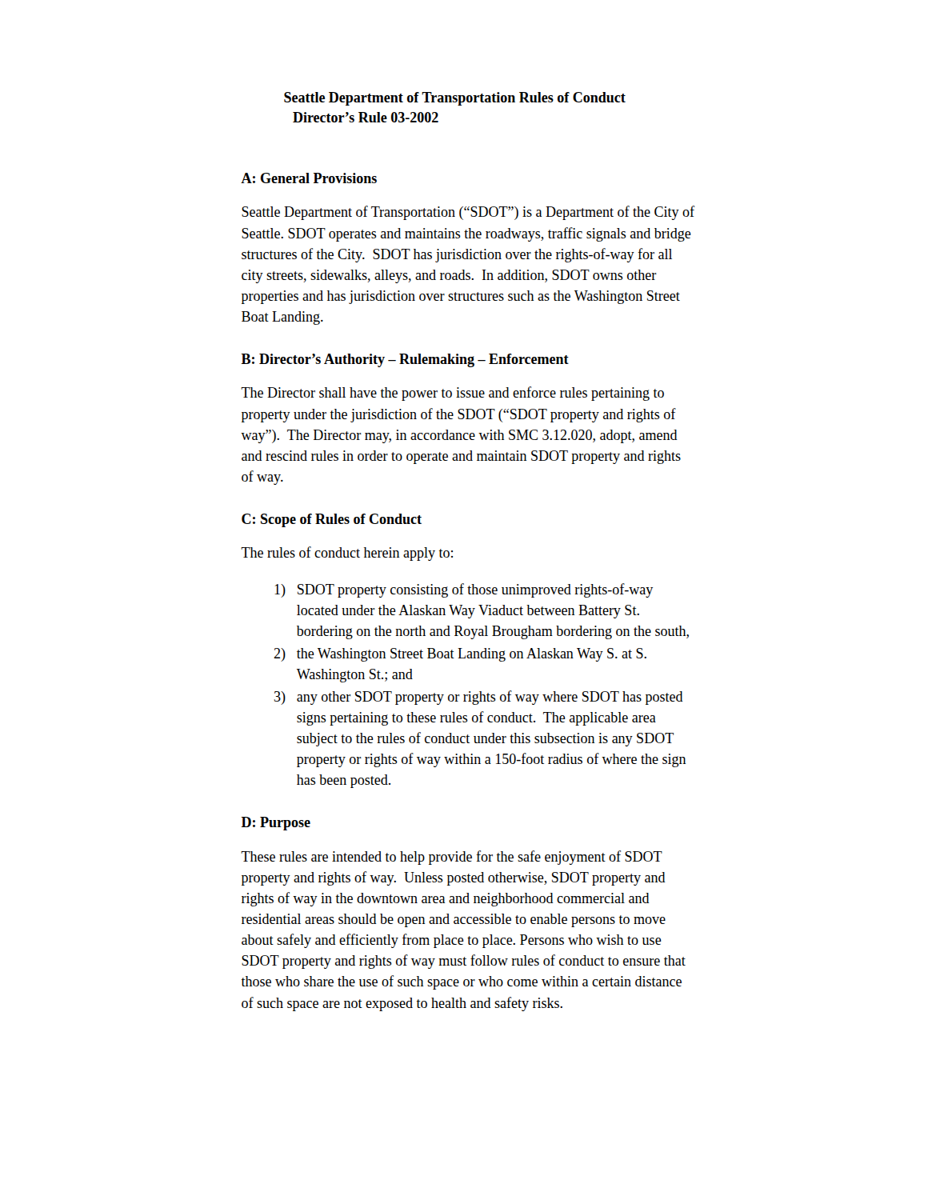Seattle Department of Transportation Rules of Conduct
Director’s Rule 03-2002
A: General Provisions
Seattle Department of Transportation (“SDOT”) is a Department of the City of Seattle. SDOT operates and maintains the roadways, traffic signals and bridge structures of the City. SDOT has jurisdiction over the rights-of-way for all city streets, sidewalks, alleys, and roads. In addition, SDOT owns other properties and has jurisdiction over structures such as the Washington Street Boat Landing.
B: Director’s Authority – Rulemaking – Enforcement
The Director shall have the power to issue and enforce rules pertaining to property under the jurisdiction of the SDOT (“SDOT property and rights of way”). The Director may, in accordance with SMC 3.12.020, adopt, amend and rescind rules in order to operate and maintain SDOT property and rights of way.
C: Scope of Rules of Conduct
The rules of conduct herein apply to:
SDOT property consisting of those unimproved rights-of-way located under the Alaskan Way Viaduct between Battery St. bordering on the north and Royal Brougham bordering on the south,
the Washington Street Boat Landing on Alaskan Way S. at S. Washington St.; and
any other SDOT property or rights of way where SDOT has posted signs pertaining to these rules of conduct. The applicable area subject to the rules of conduct under this subsection is any SDOT property or rights of way within a 150-foot radius of where the sign has been posted.
D: Purpose
These rules are intended to help provide for the safe enjoyment of SDOT property and rights of way. Unless posted otherwise, SDOT property and rights of way in the downtown area and neighborhood commercial and residential areas should be open and accessible to enable persons to move about safely and efficiently from place to place. Persons who wish to use SDOT property and rights of way must follow rules of conduct to ensure that those who share the use of such space or who come within a certain distance of such space are not exposed to health and safety risks.